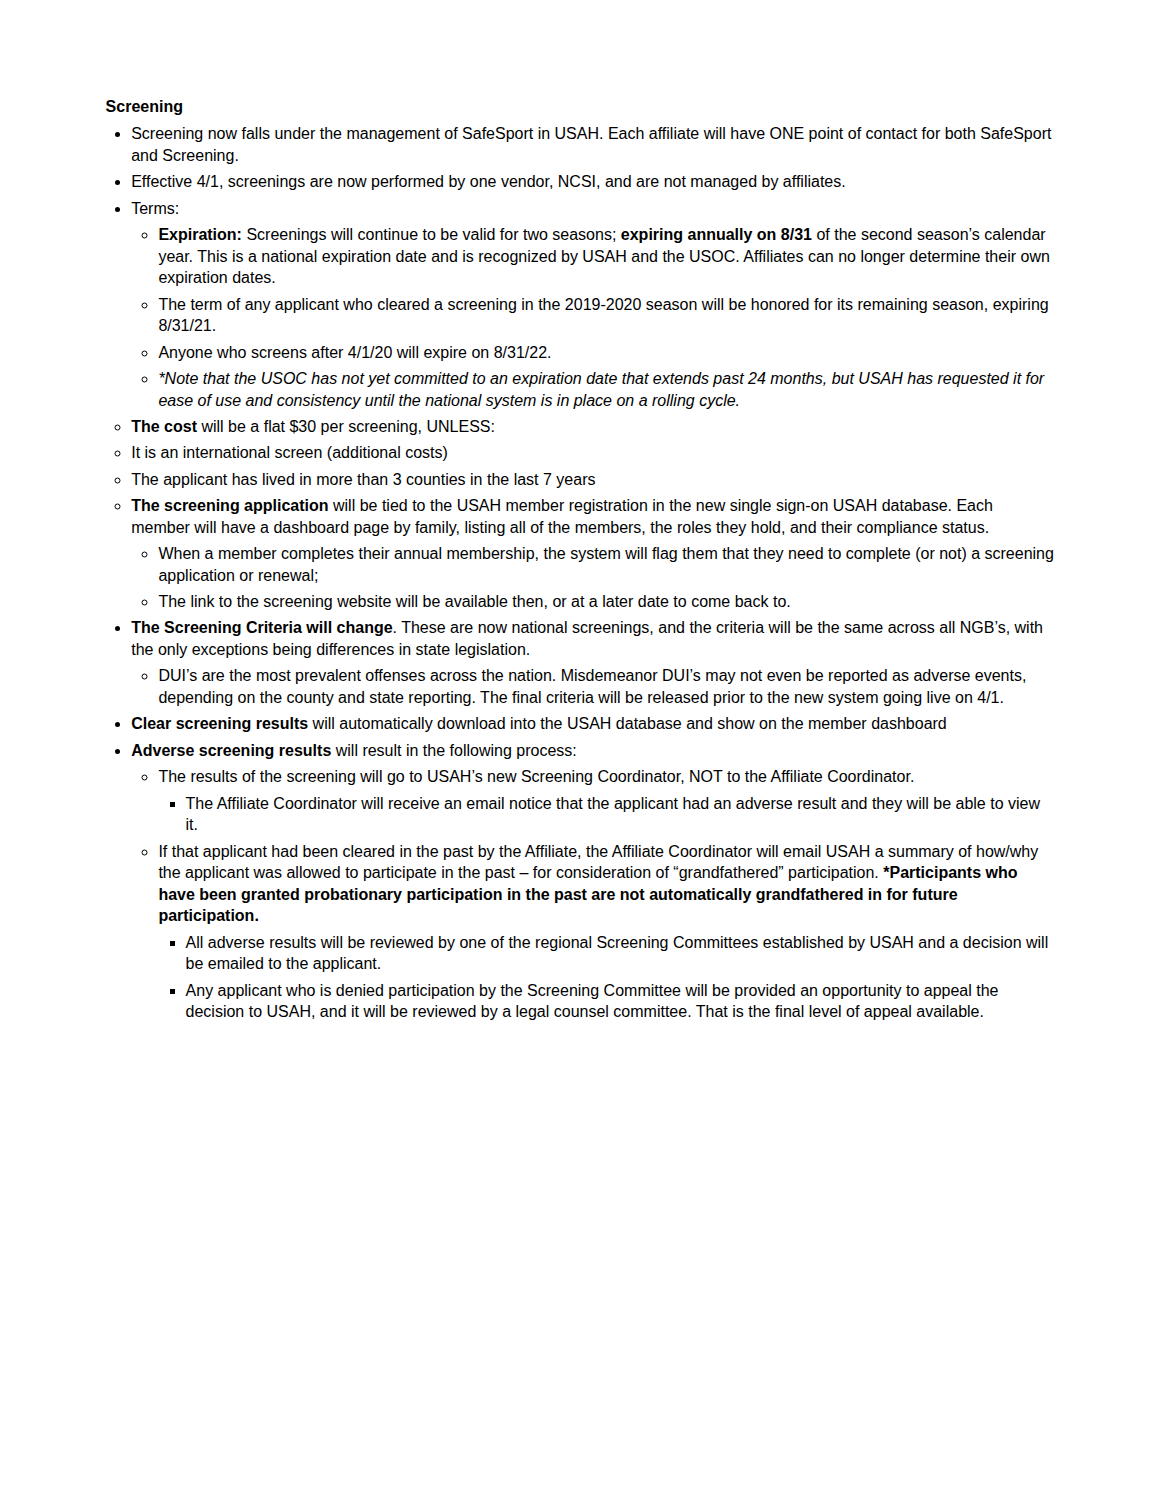Screening
Screening now falls under the management of SafeSport in USAH. Each affiliate will have ONE point of contact for both SafeSport and Screening.
Effective 4/1, screenings are now performed by one vendor, NCSI, and are not managed by affiliates.
Terms:
Expiration: Screenings will continue to be valid for two seasons; expiring annually on 8/31 of the second season’s calendar year. This is a national expiration date and is recognized by USAH and the USOC. Affiliates can no longer determine their own expiration dates.
The term of any applicant who cleared a screening in the 2019-2020 season will be honored for its remaining season, expiring 8/31/21.
Anyone who screens after 4/1/20 will expire on 8/31/22.
*Note that the USOC has not yet committed to an expiration date that extends past 24 months, but USAH has requested it for ease of use and consistency until the national system is in place on a rolling cycle.
The cost will be a flat $30 per screening, UNLESS:
It is an international screen (additional costs)
The applicant has lived in more than 3 counties in the last 7 years
The screening application will be tied to the USAH member registration in the new single sign-on USAH database. Each member will have a dashboard page by family, listing all of the members, the roles they hold, and their compliance status.
When a member completes their annual membership, the system will flag them that they need to complete (or not) a screening application or renewal;
The link to the screening website will be available then, or at a later date to come back to.
The Screening Criteria will change. These are now national screenings, and the criteria will be the same across all NGB’s, with the only exceptions being differences in state legislation.
DUI’s are the most prevalent offenses across the nation. Misdemeanor DUI’s may not even be reported as adverse events, depending on the county and state reporting. The final criteria will be released prior to the new system going live on 4/1.
Clear screening results will automatically download into the USAH database and show on the member dashboard
Adverse screening results will result in the following process:
The results of the screening will go to USAH’s new Screening Coordinator, NOT to the Affiliate Coordinator.
The Affiliate Coordinator will receive an email notice that the applicant had an adverse result and they will be able to view it.
If that applicant had been cleared in the past by the Affiliate, the Affiliate Coordinator will email USAH a summary of how/why the applicant was allowed to participate in the past – for consideration of “grandfathered” participation. *Participants who have been granted probationary participation in the past are not automatically grandfathered in for future participation.
All adverse results will be reviewed by one of the regional Screening Committees established by USAH and a decision will be emailed to the applicant.
Any applicant who is denied participation by the Screening Committee will be provided an opportunity to appeal the decision to USAH, and it will be reviewed by a legal counsel committee. That is the final level of appeal available.